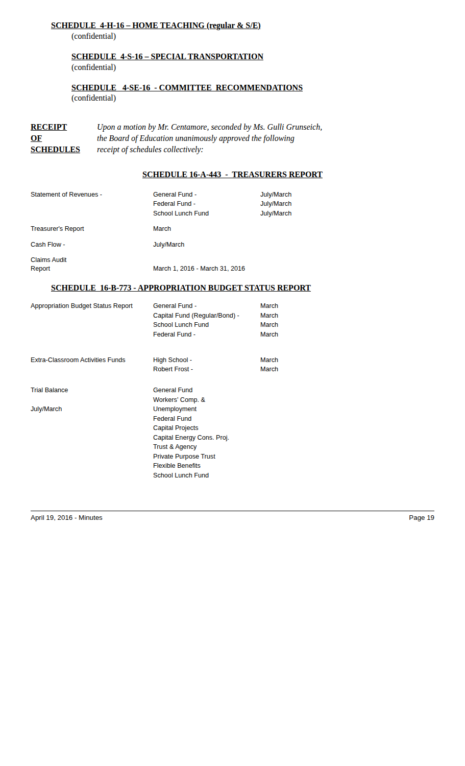SCHEDULE 4-H-16 – HOME TEACHING (regular & S/E)
(confidential)
SCHEDULE 4-S-16 – SPECIAL TRANSPORTATION
(confidential)
SCHEDULE 4-SE-16 - COMMITTEE RECOMMENDATIONS
(confidential)
RECEIPT
OF
SCHEDULES
Upon a motion by Mr. Centamore, seconded by Ms. Gulli Grunseich,
the Board of Education unanimously approved the following
receipt of schedules collectively:
SCHEDULE 16-A-443 - TREASURERS REPORT
| Statement of Revenues - | General Fund - | July/March |
| | Federal Fund - | July/March |
| | School Lunch Fund | July/March |
| Treasurer's Report | March | |
| Cash Flow - | July/March | |
| Claims Audit Report | March 1, 2016 - March 31, 2016 | |
SCHEDULE 16-B-773 - APPROPRIATION BUDGET STATUS REPORT
| Appropriation Budget Status Report | General Fund - | March |
| | Capital Fund (Regular/Bond) - | March |
| | School Lunch Fund | March |
| | Federal Fund - | March |
| Extra-Classroom Activities Funds | High School - | March |
| | Robert Frost - | March |
| Trial Balance | General Fund | |
| | Workers' Comp. & | |
| July/March | Unemployment | |
| | Federal Fund | |
| | Capital Projects | |
| | Capital Energy Cons. Proj. | |
| | Trust & Agency | |
| | Private Purpose Trust | |
| | Flexible Benefits | |
| | School Lunch Fund | |
April 19, 2016 - Minutes
Page 19